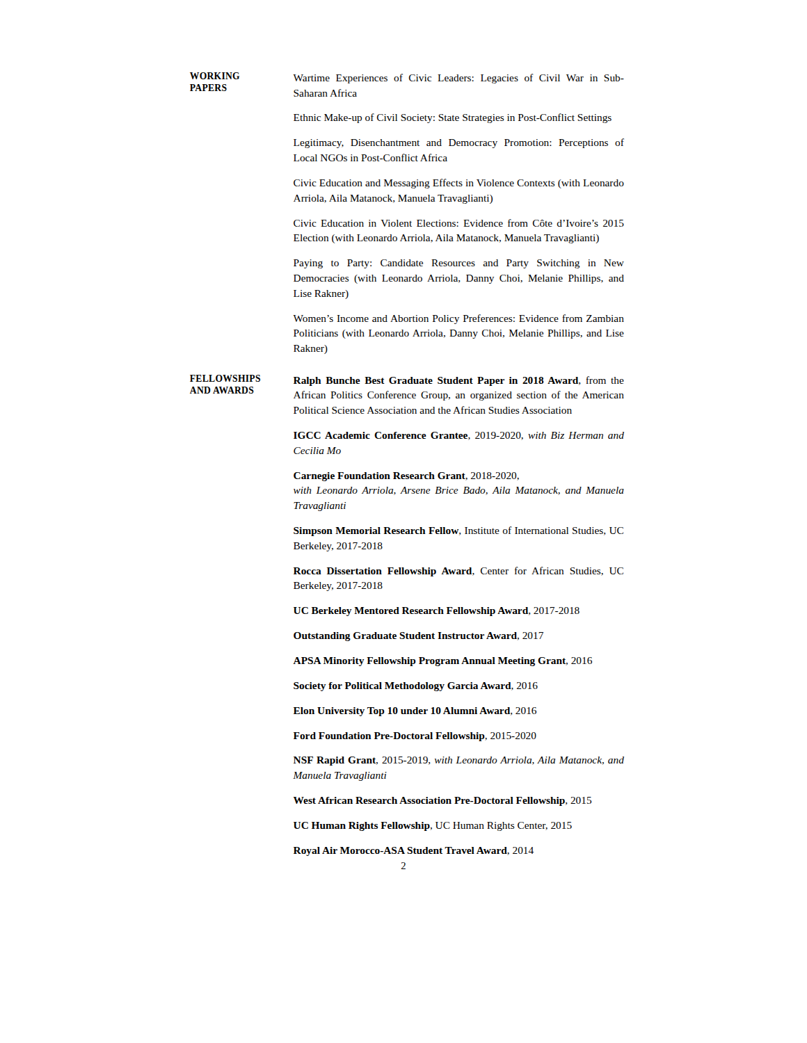| WORKING PAPERS | Wartime Experiences of Civic Leaders: Legacies of Civil War in Sub-Saharan Africa Ethnic Make-up of Civil Society: State Strategies in Post-Conflict Settings Legitimacy, Disenchantment and Democracy Promotion: Perceptions of Local NGOs in Post-Conflict Africa Civic Education and Messaging Effects in Violence Contexts (with Leonardo Arriola, Aila Matanock, Manuela Travaglianti) Civic Education in Violent Elections: Evidence from Côte d’Ivoire’s 2015 Election (with Leonardo Arriola, Aila Matanock, Manuela Travaglianti) Paying to Party: Candidate Resources and Party Switching in New Democracies (with Leonardo Arriola, Danny Choi, Melanie Phillips, and Lise Rakner) Women’s Income and Abortion Policy Preferences: Evidence from Zambian Politicians (with Leonardo Arriola, Danny Choi, Melanie Phillips, and Lise Rakner) |
| FELLOWSHIPS AND AWARDS | Ralph Bunche Best Graduate Student Paper in 2018 Award , from the African Politics Conference Group, an organized section of the American Political Science Association and the African Studies Association IGCC Academic Conference Grantee , 2019-2020, with Biz Herman and Cecilia Mo Carnegie Foundation Research Grant , 2018-2020, with Leonardo Arriola, Arsene Brice Bado, Aila Matanock, and Manuela Travaglianti Simpson Memorial Research Fellow , Institute of International Studies, UC Berkeley, 2017-2018 Rocca Dissertation Fellowship Award , Center for African Studies, UC Berkeley, 2017-2018 UC Berkeley Mentored Research Fellowship Award , 2017-2018 Outstanding Graduate Student Instructor Award , 2017 APSA Minority Fellowship Program Annual Meeting Grant , 2016 Society for Political Methodology Garcia Award , 2016 Elon University Top 10 under 10 Alumni Award , 2016 Ford Foundation Pre-Doctoral Fellowship , 2015-2020 NSF Rapid Grant , 2015-2019, with Leonardo Arriola, Aila Matanock, and Manuela Travaglianti West African Research Association Pre-Doctoral Fellowship , 2015 UC Human Rights Fellowship , UC Human Rights Center, 2015 Royal Air Morocco-ASA Student Travel Award , 2014 |
2